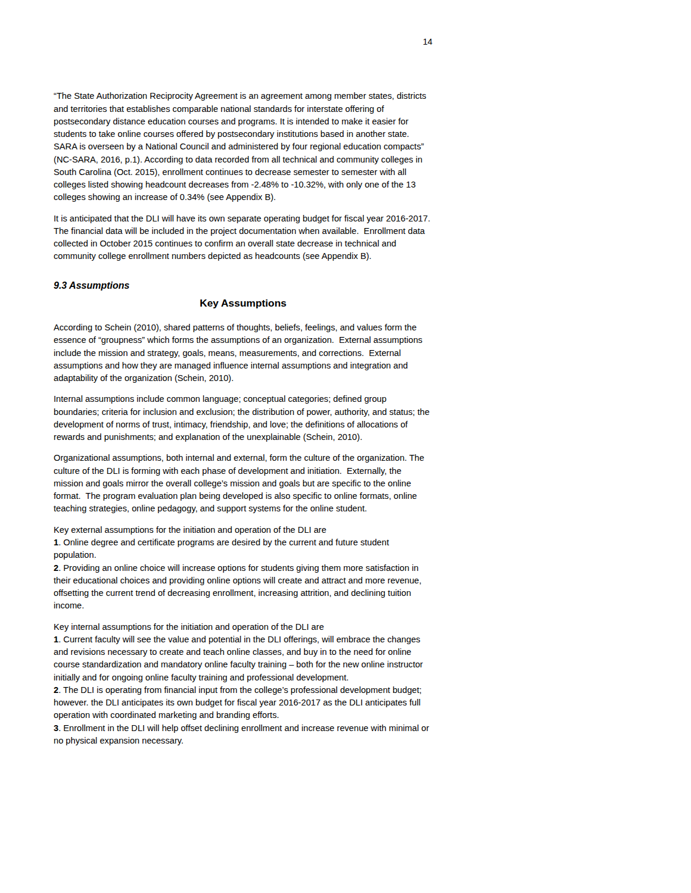14
“The State Authorization Reciprocity Agreement is an agreement among member states, districts and territories that establishes comparable national standards for interstate offering of postsecondary distance education courses and programs. It is intended to make it easier for students to take online courses offered by postsecondary institutions based in another state. SARA is overseen by a National Council and administered by four regional education compacts” (NC-SARA, 2016, p.1). According to data recorded from all technical and community colleges in South Carolina (Oct. 2015), enrollment continues to decrease semester to semester with all colleges listed showing headcount decreases from -2.48% to -10.32%, with only one of the 13 colleges showing an increase of 0.34% (see Appendix B).
It is anticipated that the DLI will have its own separate operating budget for fiscal year 2016-2017. The financial data will be included in the project documentation when available. Enrollment data collected in October 2015 continues to confirm an overall state decrease in technical and community college enrollment numbers depicted as headcounts (see Appendix B).
9.3 Assumptions
Key Assumptions
According to Schein (2010), shared patterns of thoughts, beliefs, feelings, and values form the essence of “groupness” which forms the assumptions of an organization. External assumptions include the mission and strategy, goals, means, measurements, and corrections. External assumptions and how they are managed influence internal assumptions and integration and adaptability of the organization (Schein, 2010).
Internal assumptions include common language; conceptual categories; defined group boundaries; criteria for inclusion and exclusion; the distribution of power, authority, and status; the development of norms of trust, intimacy, friendship, and love; the definitions of allocations of rewards and punishments; and explanation of the unexplainable (Schein, 2010).
Organizational assumptions, both internal and external, form the culture of the organization. The culture of the DLI is forming with each phase of development and initiation. Externally, the mission and goals mirror the overall college’s mission and goals but are specific to the online format. The program evaluation plan being developed is also specific to online formats, online teaching strategies, online pedagogy, and support systems for the online student.
Key external assumptions for the initiation and operation of the DLI are
1. Online degree and certificate programs are desired by the current and future student population.
2. Providing an online choice will increase options for students giving them more satisfaction in their educational choices and providing online options will create and attract and more revenue, offsetting the current trend of decreasing enrollment, increasing attrition, and declining tuition income.
Key internal assumptions for the initiation and operation of the DLI are
1. Current faculty will see the value and potential in the DLI offerings, will embrace the changes and revisions necessary to create and teach online classes, and buy in to the need for online course standardization and mandatory online faculty training – both for the new online instructor initially and for ongoing online faculty training and professional development.
2. The DLI is operating from financial input from the college’s professional development budget; however. the DLI anticipates its own budget for fiscal year 2016-2017 as the DLI anticipates full operation with coordinated marketing and branding efforts.
3. Enrollment in the DLI will help offset declining enrollment and increase revenue with minimal or no physical expansion necessary.